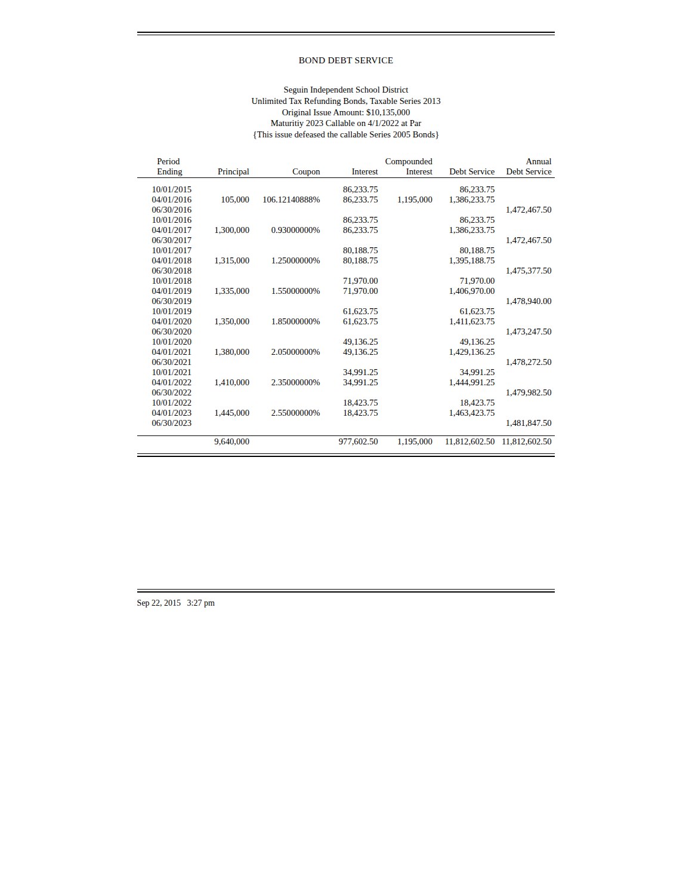BOND DEBT SERVICE
Seguin Independent School District
Unlimited Tax Refunding Bonds, Taxable Series 2013
Original Issue Amount: $10,135,000
Maturitiy 2023 Callable on 4/1/2022 at Par
{This issue defeased the callable Series 2005 Bonds}
| Period | | | | Compounded | | Annual |
| --- | --- | --- | --- | --- | --- | --- |
| Ending | Principal | Coupon | Interest | Interest | Debt Service | Debt Service |
| 10/01/2015 | | | 86,233.75 | | 86,233.75 | |
| 04/01/2016 | 105,000 | 106.12140888% | 86,233.75 | 1,195,000 | 1,386,233.75 | |
| 06/30/2016 | | | | | | 1,472,467.50 |
| 10/01/2016 | | | 86,233.75 | | 86,233.75 | |
| 04/01/2017 | 1,300,000 | 0.93000000% | 86,233.75 | | 1,386,233.75 | |
| 06/30/2017 | | | | | | 1,472,467.50 |
| 10/01/2017 | | | 80,188.75 | | 80,188.75 | |
| 04/01/2018 | 1,315,000 | 1.25000000% | 80,188.75 | | 1,395,188.75 | |
| 06/30/2018 | | | | | | 1,475,377.50 |
| 10/01/2018 | | | 71,970.00 | | 71,970.00 | |
| 04/01/2019 | 1,335,000 | 1.55000000% | 71,970.00 | | 1,406,970.00 | |
| 06/30/2019 | | | | | | 1,478,940.00 |
| 10/01/2019 | | | 61,623.75 | | 61,623.75 | |
| 04/01/2020 | 1,350,000 | 1.85000000% | 61,623.75 | | 1,411,623.75 | |
| 06/30/2020 | | | | | | 1,473,247.50 |
| 10/01/2020 | | | 49,136.25 | | 49,136.25 | |
| 04/01/2021 | 1,380,000 | 2.05000000% | 49,136.25 | | 1,429,136.25 | |
| 06/30/2021 | | | | | | 1,478,272.50 |
| 10/01/2021 | | | 34,991.25 | | 34,991.25 | |
| 04/01/2022 | 1,410,000 | 2.35000000% | 34,991.25 | | 1,444,991.25 | |
| 06/30/2022 | | | | | | 1,479,982.50 |
| 10/01/2022 | | | 18,423.75 | | 18,423.75 | |
| 04/01/2023 | 1,445,000 | 2.55000000% | 18,423.75 | | 1,463,423.75 | |
| 06/30/2023 | | | | | | 1,481,847.50 |
| | 9,640,000 | | 977,602.50 | 1,195,000 | 11,812,602.50 | 11,812,602.50 |
Sep 22, 2015 3:27 pm